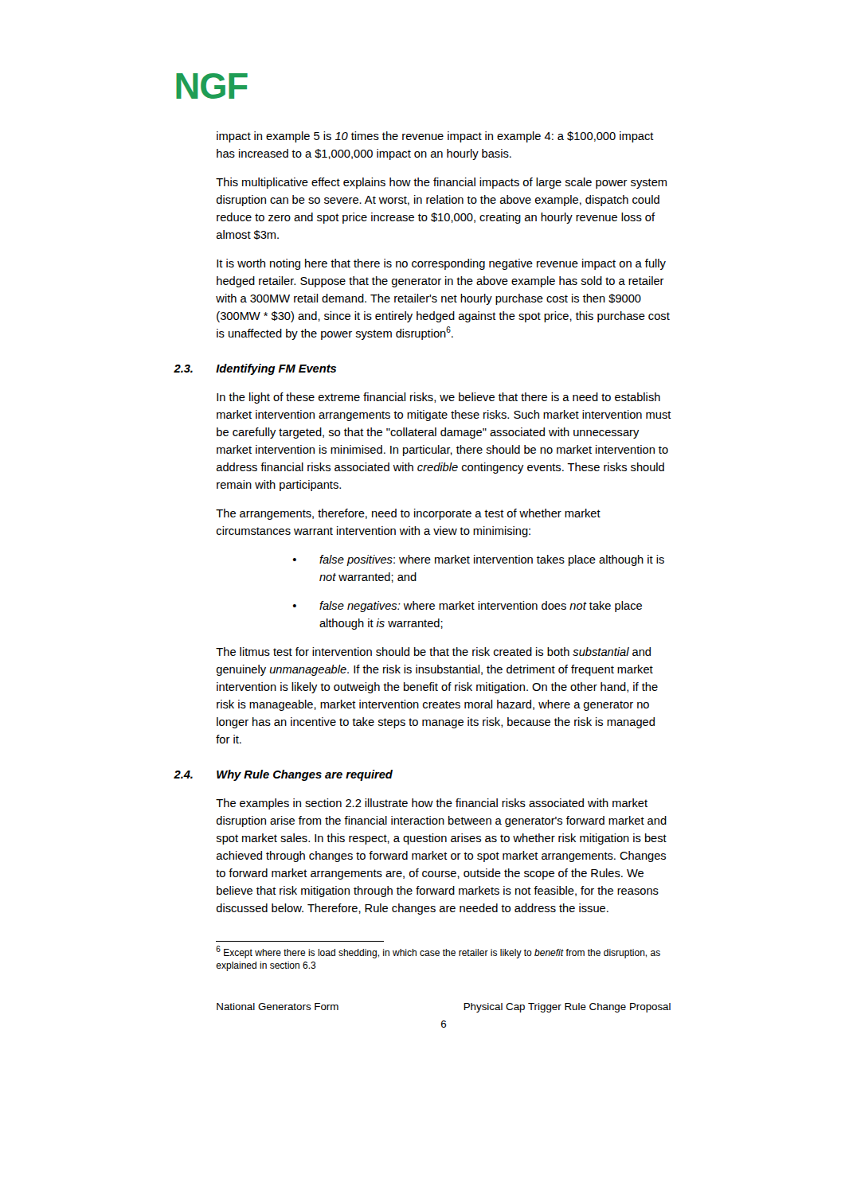NGF
impact in example 5 is 10 times the revenue impact in example 4: a $100,000 impact has increased to a $1,000,000 impact on an hourly basis.
This multiplicative effect explains how the financial impacts of large scale power system disruption can be so severe. At worst, in relation to the above example, dispatch could reduce to zero and spot price increase to $10,000, creating an hourly revenue loss of almost $3m.
It is worth noting here that there is no corresponding negative revenue impact on a fully hedged retailer. Suppose that the generator in the above example has sold to a retailer with a 300MW retail demand. The retailer's net hourly purchase cost is then $9000 (300MW * $30) and, since it is entirely hedged against the spot price, this purchase cost is unaffected by the power system disruption6.
2.3. Identifying FM Events
In the light of these extreme financial risks, we believe that there is a need to establish market intervention arrangements to mitigate these risks. Such market intervention must be carefully targeted, so that the "collateral damage" associated with unnecessary market intervention is minimised. In particular, there should be no market intervention to address financial risks associated with credible contingency events. These risks should remain with participants.
The arrangements, therefore, need to incorporate a test of whether market circumstances warrant intervention with a view to minimising:
false positives: where market intervention takes place although it is not warranted; and
false negatives: where market intervention does not take place although it is warranted;
The litmus test for intervention should be that the risk created is both substantial and genuinely unmanageable. If the risk is insubstantial, the detriment of frequent market intervention is likely to outweigh the benefit of risk mitigation. On the other hand, if the risk is manageable, market intervention creates moral hazard, where a generator no longer has an incentive to take steps to manage its risk, because the risk is managed for it.
2.4. Why Rule Changes are required
The examples in section 2.2 illustrate how the financial risks associated with market disruption arise from the financial interaction between a generator's forward market and spot market sales. In this respect, a question arises as to whether risk mitigation is best achieved through changes to forward market or to spot market arrangements. Changes to forward market arrangements are, of course, outside the scope of the Rules. We believe that risk mitigation through the forward markets is not feasible, for the reasons discussed below. Therefore, Rule changes are needed to address the issue.
6 Except where there is load shedding, in which case the retailer is likely to benefit from the disruption, as explained in section 6.3
National Generators Form
Physical Cap Trigger Rule Change Proposal
6